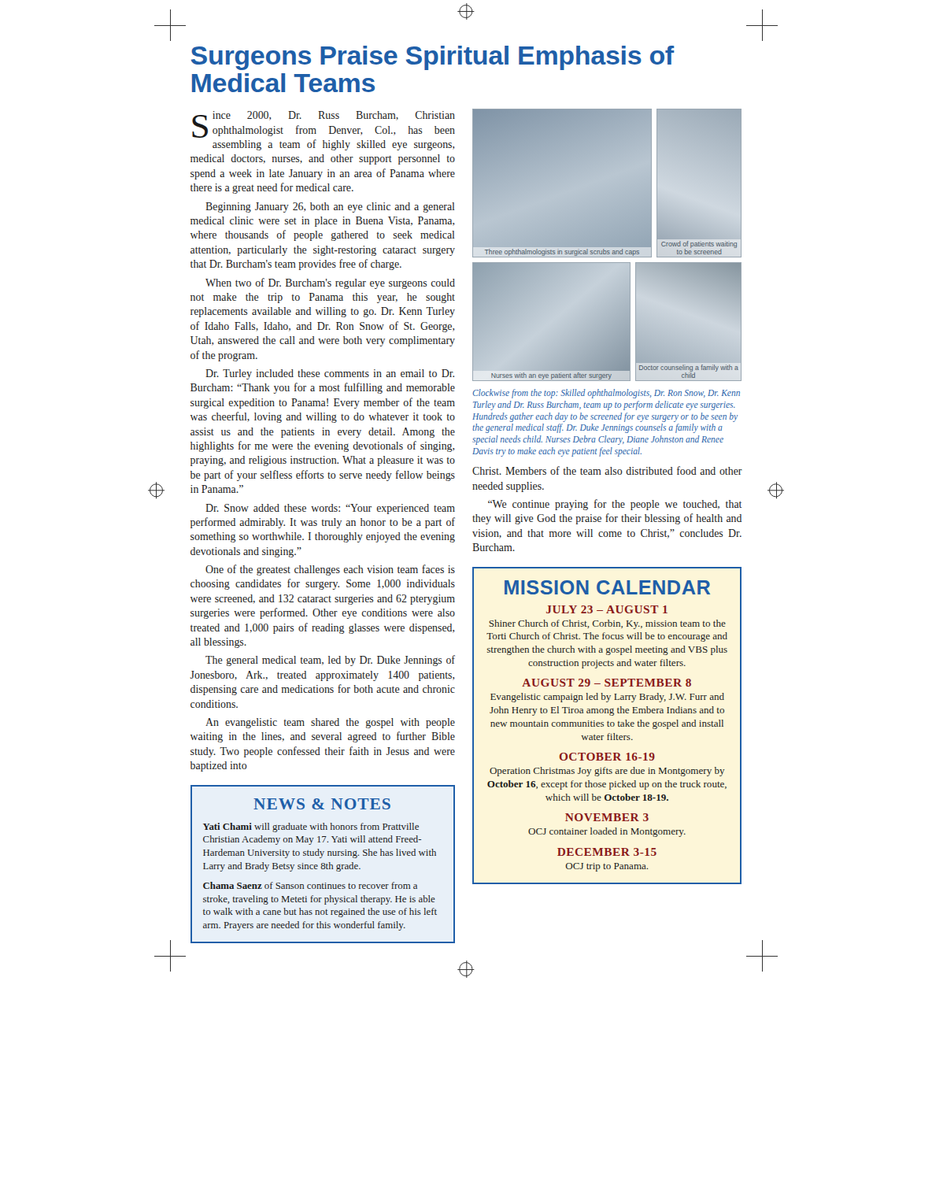Surgeons Praise Spiritual Emphasis of Medical Teams
Since 2000, Dr. Russ Burcham, Christian ophthalmologist from Denver, Col., has been assembling a team of highly skilled eye surgeons, medical doctors, nurses, and other support personnel to spend a week in late January in an area of Panama where there is a great need for medical care.
Beginning January 26, both an eye clinic and a general medical clinic were set in place in Buena Vista, Panama, where thousands of people gathered to seek medical attention, particularly the sight-restoring cataract surgery that Dr. Burcham's team provides free of charge.
When two of Dr. Burcham's regular eye surgeons could not make the trip to Panama this year, he sought replacements available and willing to go. Dr. Kenn Turley of Idaho Falls, Idaho, and Dr. Ron Snow of St. George, Utah, answered the call and were both very complimentary of the program.
Dr. Turley included these comments in an email to Dr. Burcham: “Thank you for a most fulfilling and memorable surgical expedition to Panama! Every member of the team was cheerful, loving and willing to do whatever it took to assist us and the patients in every detail. Among the highlights for me were the evening devotionals of singing, praying, and religious instruction. What a pleasure it was to be part of your selfless efforts to serve needy fellow beings in Panama.”
Dr. Snow added these words: “Your experienced team performed admirably. It was truly an honor to be a part of something so worthwhile. I thoroughly enjoyed the evening devotionals and singing.”
One of the greatest challenges each vision team faces is choosing candidates for surgery. Some 1,000 individuals were screened, and 132 cataract surgeries and 62 pterygium surgeries were performed. Other eye conditions were also treated and 1,000 pairs of reading glasses were dispensed, all blessings.
The general medical team, led by Dr. Duke Jennings of Jonesboro, Ark., treated approximately 1400 patients, dispensing care and medications for both acute and chronic conditions.
An evangelistic team shared the gospel with people waiting in the lines, and several agreed to further Bible study. Two people confessed their faith in Jesus and were baptized into
NEWS & NOTES
Yati Chami will graduate with honors from Prattville Christian Academy on May 17. Yati will attend Freed-Hardeman University to study nursing. She has lived with Larry and Brady Betsy since 8th grade.
Chama Saenz of Sanson continues to recover from a stroke, traveling to Meteti for physical therapy. He is able to walk with a cane but has not regained the use of his left arm. Prayers are needed for this wonderful family.
Clockwise from the top: Skilled ophthalmologists, Dr. Ron Snow, Dr. Kenn Turley and Dr. Russ Burcham, team up to perform delicate eye surgeries. Hundreds gather each day to be screened for eye surgery or to be seen by the general medical staff. Dr. Duke Jennings counsels a family with a special needs child. Nurses Debra Cleary, Diane Johnston and Renee Davis try to make each eye patient feel special.
Christ. Members of the team also distributed food and other needed supplies.
“We continue praying for the people we touched, that they will give God the praise for their blessing of health and vision, and that more will come to Christ,” concludes Dr. Burcham.
MISSION CALENDAR
JULY 23 – AUGUST 1
Shiner Church of Christ, Corbin, Ky., mission team to the Torti Church of Christ. The focus will be to encourage and strengthen the church with a gospel meeting and VBS plus construction projects and water filters.
AUGUST 29 – SEPTEMBER 8
Evangelistic campaign led by Larry Brady, J.W. Furr and John Henry to El Tiroa among the Embera Indians and to new mountain communities to take the gospel and install water filters.
OCTOBER 16-19
Operation Christmas Joy gifts are due in Montgomery by October 16, except for those picked up on the truck route, which will be October 18-19.
NOVEMBER 3
OCJ container loaded in Montgomery.
DECEMBER 3-15
OCJ trip to Panama.